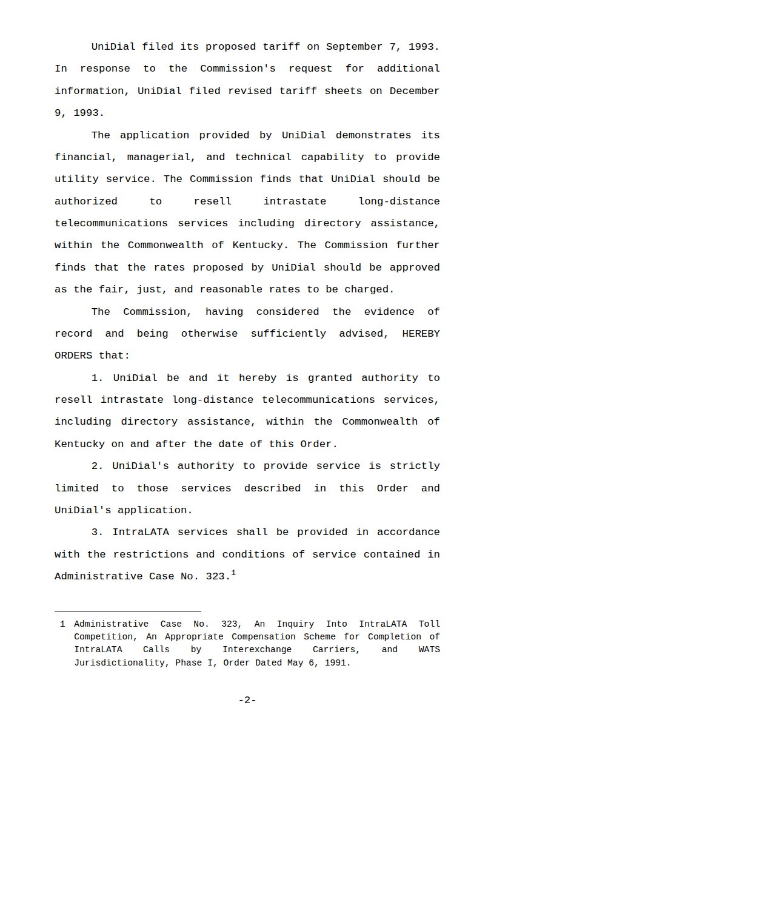UniDial filed its proposed tariff on September 7, 1993. In response to the Commission's request for additional information, UniDial filed revised tariff sheets on December 9, 1993.
The application provided by UniDial demonstrates its financial, managerial, and technical capability to provide utility service. The Commission finds that UniDial should be authorized to resell intrastate long-distance telecommunications services including directory assistance, within the Commonwealth of Kentucky. The Commission further finds that the rates proposed by UniDial should be approved as the fair, just, and reasonable rates to be charged.
The Commission, having considered the evidence of record and being otherwise sufficiently advised, HEREBY ORDERS that:
1. UniDial be and it hereby is granted authority to resell intrastate long-distance telecommunications services, including directory assistance, within the Commonwealth of Kentucky on and after the date of this Order.
2. UniDial's authority to provide service is strictly limited to those services described in this Order and UniDial's application.
3. IntraLATA services shall be provided in accordance with the restrictions and conditions of service contained in Administrative Case No. 323.1
1 Administrative Case No. 323, An Inquiry Into IntraLATA Toll Competition, An Appropriate Compensation Scheme for Completion of IntraLATA Calls by Interexchange Carriers, and WATS Jurisdictionality, Phase I, Order Dated May 6, 1991.
-2-